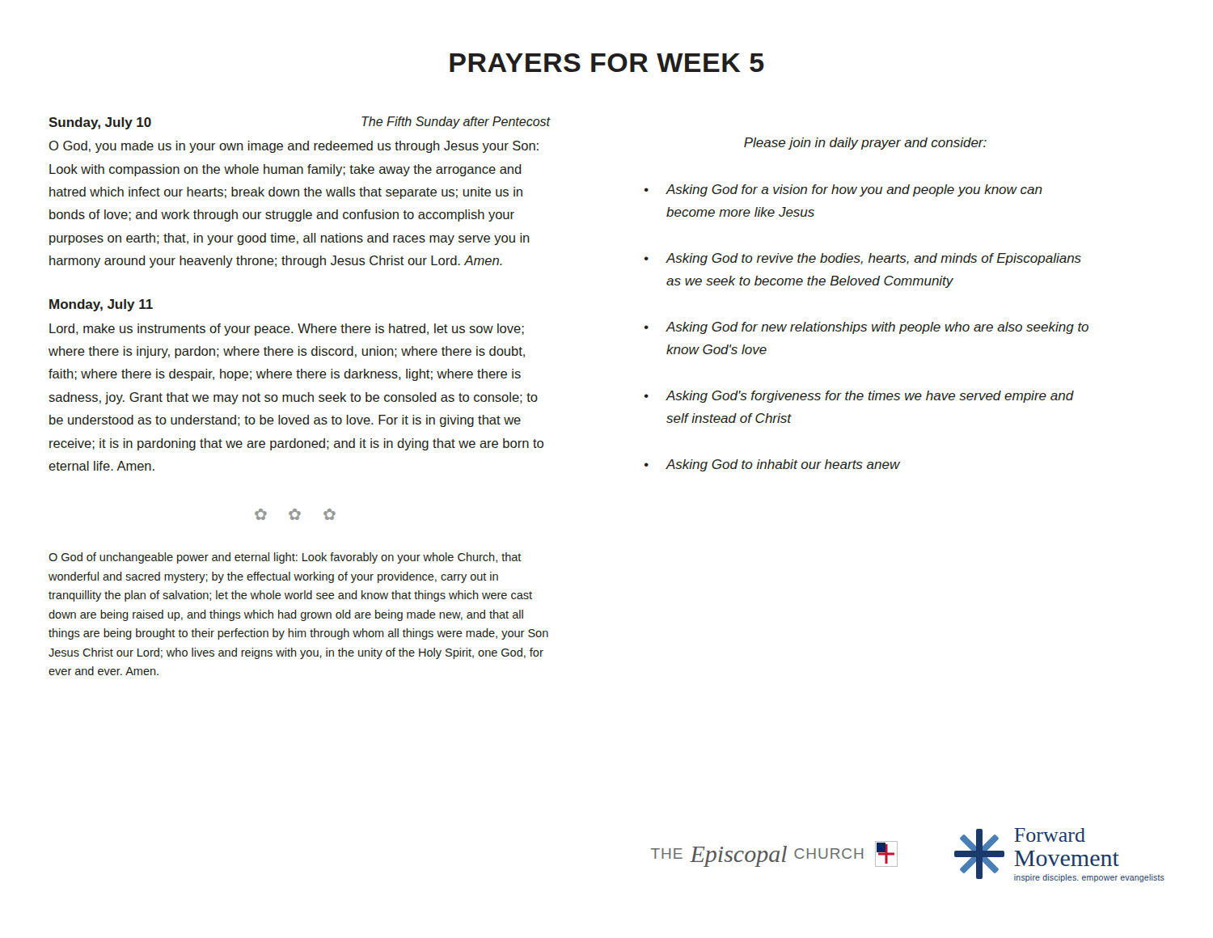PRAYERS FOR WEEK 5
Sunday, July 10 The Fifth Sunday after Pentecost
O God, you made us in your own image and redeemed us through Jesus your Son: Look with compassion on the whole human family; take away the arrogance and hatred which infect our hearts; break down the walls that separate us; unite us in bonds of love; and work through our struggle and confusion to accomplish your purposes on earth; that, in your good time, all nations and races may serve you in harmony around your heavenly throne; through Jesus Christ our Lord. Amen.
Monday, July 11
Lord, make us instruments of your peace. Where there is hatred, let us sow love; where there is injury, pardon; where there is discord, union; where there is doubt, faith; where there is despair, hope; where there is darkness, light; where there is sadness, joy. Grant that we may not so much seek to be consoled as to console; to be understood as to understand; to be loved as to love. For it is in giving that we receive; it is in pardoning that we are pardoned; and it is in dying that we are born to eternal life. Amen.
✿ ✿ ✿
O God of unchangeable power and eternal light: Look favorably on your whole Church, that wonderful and sacred mystery; by the effectual working of your providence, carry out in tranquillity the plan of salvation; let the whole world see and know that things which were cast down are being raised up, and things which had grown old are being made new, and that all things are being brought to their perfection by him through whom all things were made, your Son Jesus Christ our Lord; who lives and reigns with you, in the unity of the Holy Spirit, one God, for ever and ever. Amen.
Please join in daily prayer and consider:
Asking God for a vision for how you and people you know can become more like Jesus
Asking God to revive the bodies, hearts, and minds of Episcopalians as we seek to become the Beloved Community
Asking God for new relationships with people who are also seeking to know God's love
Asking God's forgiveness for the times we have served empire and self instead of Christ
Asking God to inhabit our hearts anew
THE Episcopal CHURCH
Forward
Movement
inspire disciples. empower evangelists